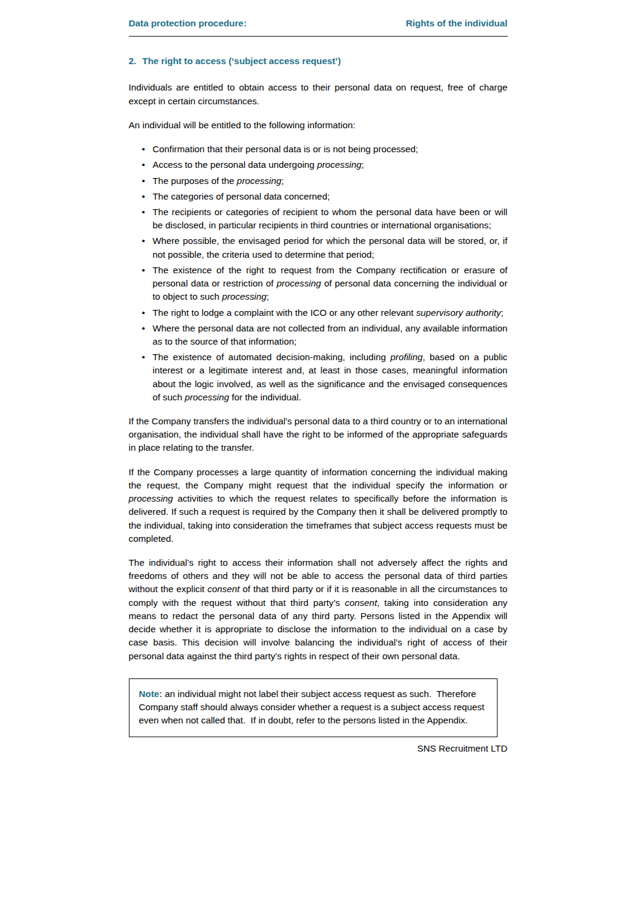Data protection procedure:
Rights of the individual
2. The right to access (‘subject access request’)
Individuals are entitled to obtain access to their personal data on request, free of charge except in certain circumstances.
An individual will be entitled to the following information:
Confirmation that their personal data is or is not being processed;
Access to the personal data undergoing processing;
The purposes of the processing;
The categories of personal data concerned;
The recipients or categories of recipient to whom the personal data have been or will be disclosed, in particular recipients in third countries or international organisations;
Where possible, the envisaged period for which the personal data will be stored, or, if not possible, the criteria used to determine that period;
The existence of the right to request from the Company rectification or erasure of personal data or restriction of processing of personal data concerning the individual or to object to such processing;
The right to lodge a complaint with the ICO or any other relevant supervisory authority;
Where the personal data are not collected from an individual, any available information as to the source of that information;
The existence of automated decision-making, including profiling, based on a public interest or a legitimate interest and, at least in those cases, meaningful information about the logic involved, as well as the significance and the envisaged consequences of such processing for the individual.
If the Company transfers the individual’s personal data to a third country or to an international organisation, the individual shall have the right to be informed of the appropriate safeguards in place relating to the transfer.
If the Company processes a large quantity of information concerning the individual making the request, the Company might request that the individual specify the information or processing activities to which the request relates to specifically before the information is delivered. If such a request is required by the Company then it shall be delivered promptly to the individual, taking into consideration the timeframes that subject access requests must be completed.
The individual’s right to access their information shall not adversely affect the rights and freedoms of others and they will not be able to access the personal data of third parties without the explicit consent of that third party or if it is reasonable in all the circumstances to comply with the request without that third party’s consent, taking into consideration any means to redact the personal data of any third party. Persons listed in the Appendix will decide whether it is appropriate to disclose the information to the individual on a case by case basis. This decision will involve balancing the individual’s right of access of their personal data against the third party’s rights in respect of their own personal data.
Note: an individual might not label their subject access request as such. Therefore Company staff should always consider whether a request is a subject access request even when not called that. If in doubt, refer to the persons listed in the Appendix.
SNS Recruitment LTD